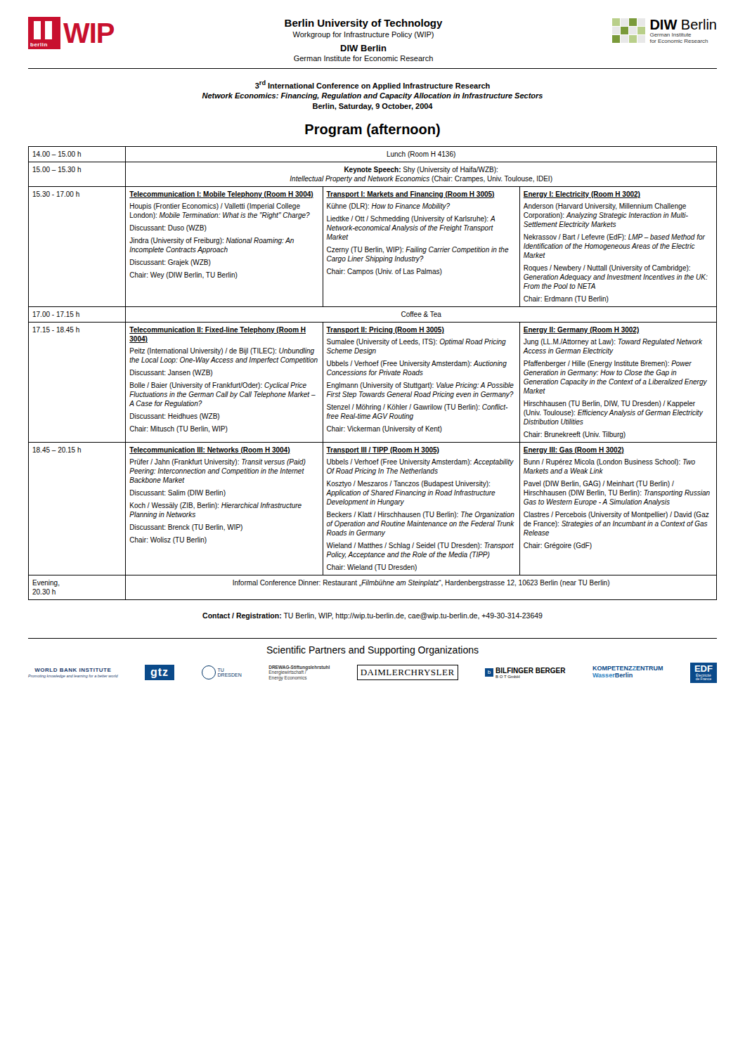berlin
WIP
Berlin University of Technology
Workgroup for Infrastructure Policy (WIP)
DIW Berlin
German Institute for Economic Research
DIW Berlin
German Institute
for Economic Research
3rd International Conference on Applied Infrastructure Research
Network Economics: Financing, Regulation and Capacity Allocation in Infrastructure Sectors
Berlin, Saturday, 9 October, 2004
Program (afternoon)
| 14.00 – 15.00 h | Lunch (Room H 4136) |
| 15.00 – 15.30 h | Keynote Speech: Shy (University of Haifa/WZB): Intellectual Property and Network Economics (Chair: Crampes, Univ. Toulouse, IDEI) |
| 15.30 - 17.00 h | Telecommunication I: Mobile Telephony (Room H 3004) Houpis (Frontier Economics) / Valletti (Imperial College London): Mobile Termination: What is the "Right" Charge? Discussant: Duso (WZB) Jindra (University of Freiburg): National Roaming: An Incomplete Contracts Approach Discussant: Grajek (WZB) Chair: Wey (DIW Berlin, TU Berlin) | Transport I: Markets and Financing (Room H 3005) Kühne (DLR): How to Finance Mobility? Liedtke / Ott / Schmedding (University of Karlsruhe): A Network-economical Analysis of the Freight Transport Market Czerny (TU Berlin, WIP): Failing Carrier Competition in the Cargo Liner Shipping Industry? Chair: Campos (Univ. of Las Palmas) | Energy I: Electricity (Room H 3002) Anderson (Harvard University, Millennium Challenge Corporation): Analyzing Strategic Interaction in Multi-Settlement Electricity Markets Nekrassov / Bart / Lefevre (EdF): LMP – based Method for Identification of the Homogeneous Areas of the Electric Market Roques / Newbery / Nuttall (University of Cambridge): Generation Adequacy and Investment Incentives in the UK: From the Pool to NETA Chair: Erdmann (TU Berlin) |
| 17.00 - 17.15 h | Coffee & Tea |
| 17.15 - 18.45 h | Telecommunication II: Fixed-line Telephony (Room H 3004) Peitz (International University) / de Bijl (TILEC): Unbundling the Local Loop: One-Way Access and Imperfect Competition Discussant: Jansen (WZB) Bolle / Baier (University of Frankfurt/Oder): Cyclical Price Fluctuations in the German Call by Call Telephone Market – A Case for Regulation? Discussant: Heidhues (WZB) Chair: Mitusch (TU Berlin, WIP) | Transport II: Pricing (Room H 3005) Sumalee (University of Leeds, ITS): Optimal Road Pricing Scheme Design Ubbels / Verhoef (Free University Amsterdam): Auctioning Concessions for Private Roads Englmann (University of Stuttgart): Value Pricing: A Possible First Step Towards General Road Pricing even in Germany? Stenzel / Möhring / Köhler / Gawrilow (TU Berlin): Conflict-free Real-time AGV Routing Chair: Vickerman (University of Kent) | Energy II: Germany (Room H 3002) Jung (LL.M./Attorney at Law): Toward Regulated Network Access in German Electricity Pfaffenberger / Hille (Energy Institute Bremen): Power Generation in Germany: How to Close the Gap in Generation Capacity in the Context of a Liberalized Energy Market Hirschhausen (TU Berlin, DIW, TU Dresden) / Kappeler (Univ. Toulouse): Efficiency Analysis of German Electricity Distribution Utilities Chair: Brunekreeft (Univ. Tilburg) |
| 18.45 – 20.15 h | Telecommunication III: Networks (Room H 3004) Prüfer / Jahn (Frankfurt University): Transit versus (Paid) Peering: Interconnection and Competition in the Internet Backbone Market Discussant: Salim (DIW Berlin) Koch / Wessäly (ZIB, Berlin): Hierarchical Infrastructure Planning in Networks Discussant: Brenck (TU Berlin, WIP) Chair: Wolisz (TU Berlin) | Transport III / TIPP (Room H 3005) Ubbels / Verhoef (Free University Amsterdam): Acceptability Of Road Pricing In The Netherlands Kosztyo / Meszaros / Tanczos (Budapest University): Application of Shared Financing in Road Infrastructure Development in Hungary Beckers / Klatt / Hirschhausen (TU Berlin): The Organization of Operation and Routine Maintenance on the Federal Trunk Roads in Germany Wieland / Matthes / Schlag / Seidel (TU Dresden): Transport Policy, Acceptance and the Role of the Media (TIPP) Chair: Wieland (TU Dresden) | Energy III: Gas (Room H 3002) Bunn / Rupérez Micola (London Business School): Two Markets and a Weak Link Pavel (DIW Berlin, GAG) / Meinhart (TU Berlin) / Hirschhausen (DIW Berlin, TU Berlin): Transporting Russian Gas to Western Europe - A Simulation Analysis Clastres / Percebois (University of Montpellier) / David (Gaz de France): Strategies of an Incumbant in a Context of Gas Release Chair: Grégoire (GdF) |
| Evening, 20.30 h | Informal Conference Dinner: Restaurant „ Filmbühne am Steinplatz “, Hardenbergstrasse 12, 10623 Berlin (near TU Berlin) |
Contact / Registration: TU Berlin, WIP, http://wip.tu-berlin.de, cae@wip.tu-berlin.de, +49-30-314-23649
Scientific Partners and Supporting Organizations
WORLD BANK INSTITUTE
Promoting knowledge and learning for a better world
gtz
TU
DRESDEN
DREWAG-Stiftungslehrstuhl
Energiewirtschaft /
Energy Economics
DAIMLERCHRYSLER
b
BILFINGER BERGER
B O T GmbH
KOMPETENZZENTRUM
WasserBerlin
EDF Électricité
de France